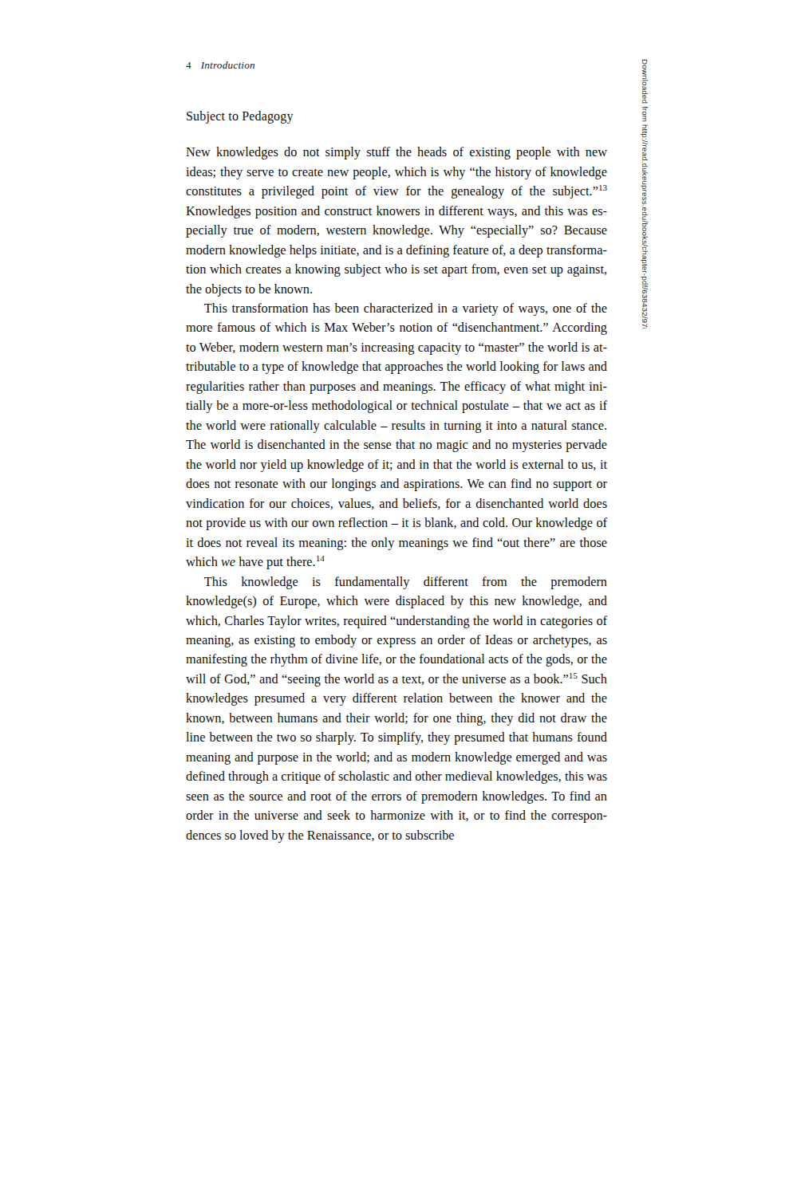4 Introduction
Subject to Pedagogy
New knowledges do not simply stuff the heads of existing people with new ideas; they serve to create new people, which is why “the history of knowledge constitutes a privileged point of view for the genealogy of the subject.”13 Knowledges position and construct knowers in different ways, and this was especially true of modern, western knowledge. Why “especially” so? Because modern knowledge helps initiate, and is a defining feature of, a deep transformation which creates a knowing subject who is set apart from, even set up against, the objects to be known.
This transformation has been characterized in a variety of ways, one of the more famous of which is Max Weber’s notion of “disenchantment.” According to Weber, modern western man’s increasing capacity to “master” the world is attributable to a type of knowledge that approaches the world looking for laws and regularities rather than purposes and meanings. The efficacy of what might initially be a more-or-less methodological or technical postulate – that we act as if the world were rationally calculable – results in turning it into a natural stance. The world is disenchanted in the sense that no magic and no mysteries pervade the world nor yield up knowledge of it; and in that the world is external to us, it does not resonate with our longings and aspirations. We can find no support or vindication for our choices, values, and beliefs, for a disenchanted world does not provide us with our own reflection – it is blank, and cold. Our knowledge of it does not reveal its meaning: the only meanings we find “out there” are those which we have put there.14
This knowledge is fundamentally different from the premodern knowledge(s) of Europe, which were displaced by this new knowledge, and which, Charles Taylor writes, required “understanding the world in categories of meaning, as existing to embody or express an order of Ideas or archetypes, as manifesting the rhythm of divine life, or the foundational acts of the gods, or the will of God,” and “seeing the world as a text, or the universe as a book.”15 Such knowledges presumed a very different relation between the knower and the known, between humans and their world; for one thing, they did not draw the line between the two so sharply. To simplify, they presumed that humans found meaning and purpose in the world; and as modern knowledge emerged and was defined through a critique of scholastic and other medieval knowledges, this was seen as the source and root of the errors of premodern knowledges. To find an order in the universe and seek to harmonize with it, or to find the correspondences so loved by the Renaissance, or to subscribe
Downloaded from http://read.dukeupress.edu/books/chapter-pdf/638432/9780822390602-001.pdf by guest on 01 July 2022